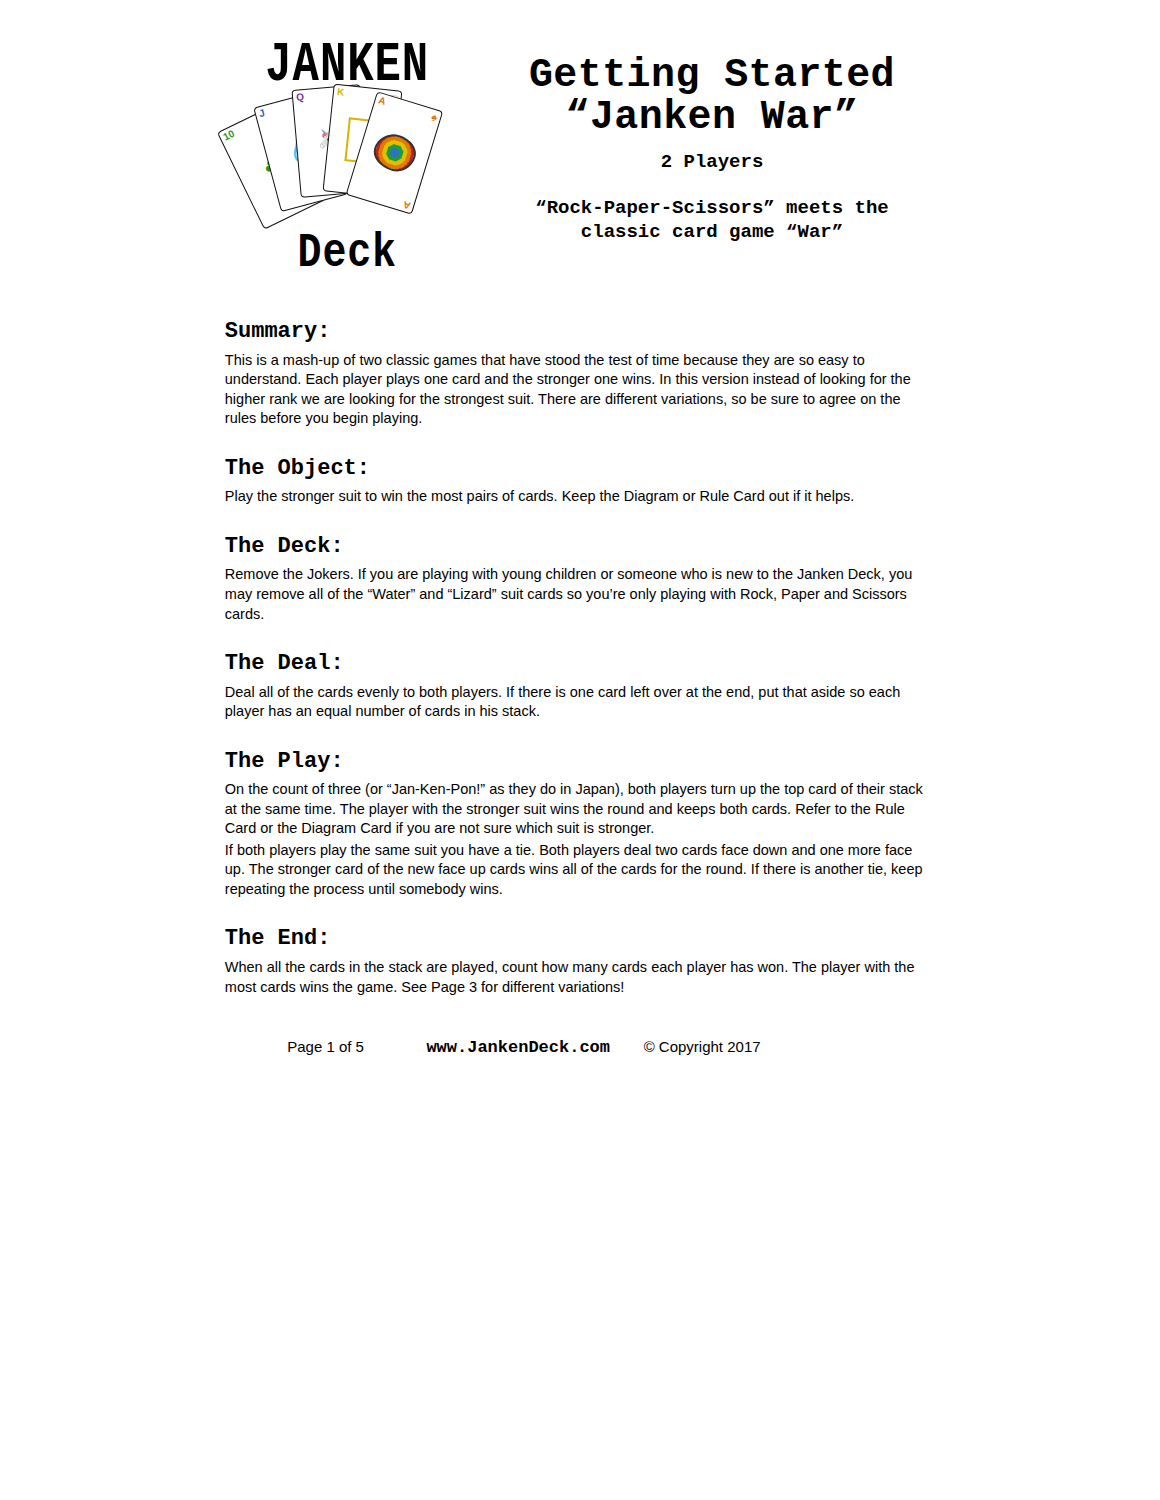JANKEN
10 ♣ ♣ 10
J 💧 💧 J
Q ✂ 🦄 Q
K □ K
A ♠ A
Deck
Getting Started
“Janken War”
2 Players
“Rock-Paper-Scissors” meets the
classic card game “War”
Summary:
This is a mash-up of two classic games that have stood the test of time because they are so easy to understand. Each player plays one card and the stronger one wins. In this version instead of looking for the higher rank we are looking for the strongest suit. There are different variations, so be sure to agree on the rules before you begin playing.
The Object:
Play the stronger suit to win the most pairs of cards. Keep the Diagram or Rule Card out if it helps.
The Deck:
Remove the Jokers. If you are playing with young children or someone who is new to the Janken Deck, you may remove all of the “Water” and “Lizard” suit cards so you’re only playing with Rock, Paper and Scissors cards.
The Deal:
Deal all of the cards evenly to both players. If there is one card left over at the end, put that aside so each player has an equal number of cards in his stack.
The Play:
On the count of three (or “Jan-Ken-Pon!” as they do in Japan), both players turn up the top card of their stack at the same time. The player with the stronger suit wins the round and keeps both cards. Refer to the Rule Card or the Diagram Card if you are not sure which suit is stronger.
If both players play the same suit you have a tie. Both players deal two cards face down and one more face up. The stronger card of the new face up cards wins all of the cards for the round. If there is another tie, keep repeating the process until somebody wins.
The End:
When all the cards in the stack are played, count how many cards each player has won. The player with the most cards wins the game. See Page 3 for different variations!
Page 1 of 5
www.JankenDeck.com
© Copyright 2017